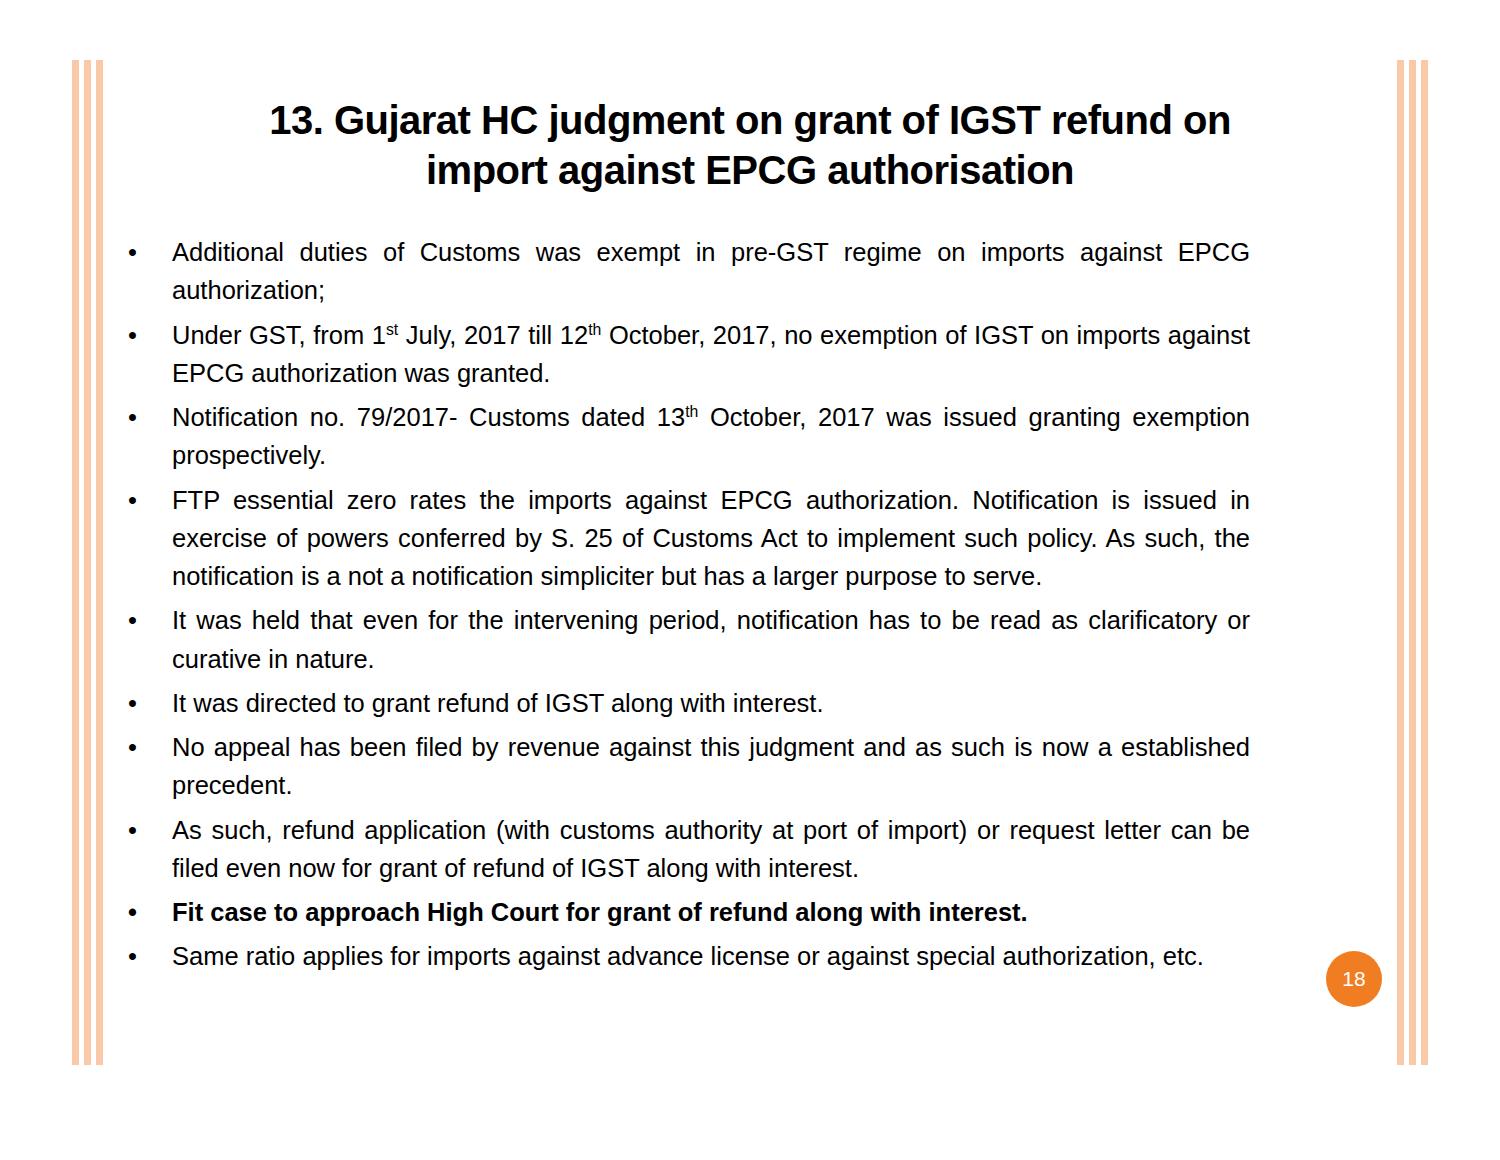13. Gujarat HC judgment on grant of IGST refund on import against EPCG authorisation
Additional duties of Customs was exempt in pre-GST regime on imports against EPCG authorization;
Under GST, from 1st July, 2017 till 12th October, 2017, no exemption of IGST on imports against EPCG authorization was granted.
Notification no. 79/2017- Customs dated 13th October, 2017 was issued granting exemption prospectively.
FTP essential zero rates the imports against EPCG authorization. Notification is issued in exercise of powers conferred by S. 25 of Customs Act to implement such policy. As such, the notification is a not a notification simpliciter but has a larger purpose to serve.
It was held that even for the intervening period, notification has to be read as clarificatory or curative in nature.
It was directed to grant refund of IGST along with interest.
No appeal has been filed by revenue against this judgment and as such is now a established precedent.
As such, refund application (with customs authority at port of import) or request letter can be filed even now for grant of refund of IGST along with interest.
Fit case to approach High Court for grant of refund along with interest.
Same ratio applies for imports against advance license or against special authorization, etc.
18